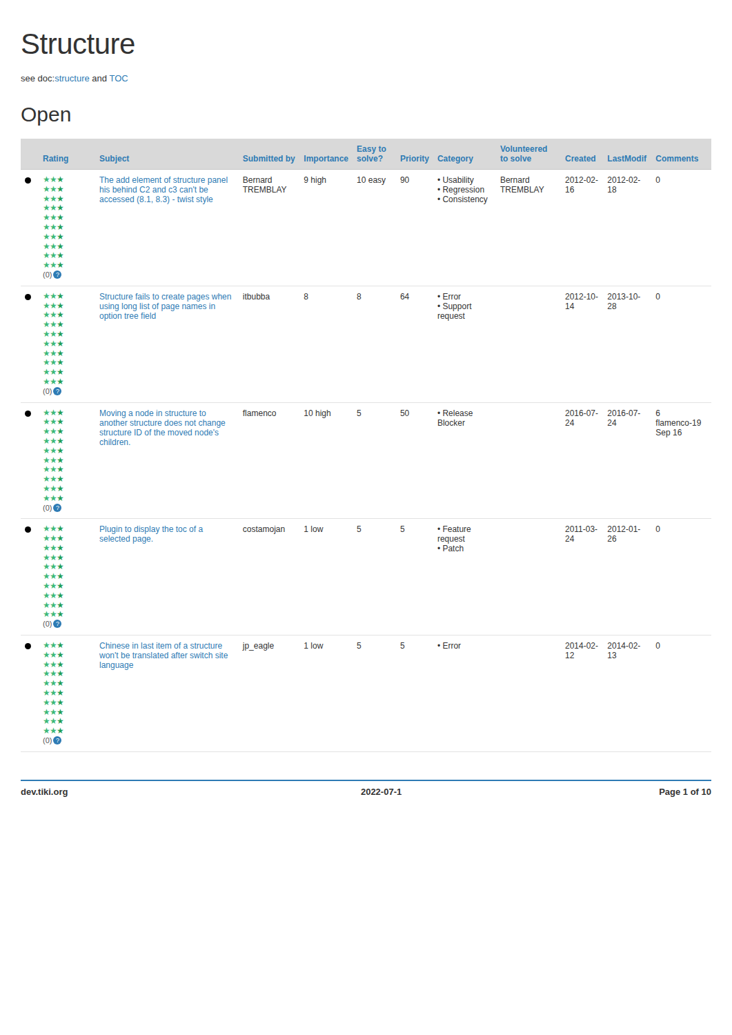Structure
see doc:structure and TOC
Open
| | Rating | Subject | Submitted by | Importance | Easy to solve? | Priority | Category | Volunteered to solve | Created | LastModif | Comments |
| --- | --- | --- | --- | --- | --- | --- | --- | --- | --- | --- | --- |
| | ★★ ★ ★★ ★ ★★ ★ ★★ ★ ★★ ★ ★★ ★ ★★ ★ ★★ ★ ★★ ★ ★★ ★ (0) ? | The add element of structure panel his behind C2 and c3 can't be accessed (8.1, 8.3) - twist style | Bernard TREMBLAY | 9 high | 10 easy | 90 | Usability Regression Consistency | Bernard TREMBLAY | 2012-02-16 | 2012-02-18 | 0 |
| | ★★ ★ ★★ ★ ★★ ★ ★★ ★ ★★ ★ ★★ ★ ★★ ★ ★★ ★ ★★ ★ ★★ ★ (0) ? | Structure fails to create pages when using long list of page names in option tree field | itbubba | 8 | 8 | 64 | Error Support request | | 2012-10-14 | 2013-10-28 | 0 |
| | ★★ ★ ★★ ★ ★★ ★ ★★ ★ ★★ ★ ★★ ★ ★★ ★ ★★ ★ ★★ ★ ★★ ★ (0) ? | Moving a node in structure to another structure does not change structure ID of the moved node's children. | flamenco | 10 high | 5 | 50 | Release Blocker | | 2016-07-24 | 2016-07-24 | 6 flamenco-19 Sep 16 |
| | ★★ ★ ★★ ★ ★★ ★ ★★ ★ ★★ ★ ★★ ★ ★★ ★ ★★ ★ ★★ ★ ★★ ★ (0) ? | Plugin to display the toc of a selected page. | costamojan | 1 low | 5 | 5 | Feature request Patch | | 2011-03-24 | 2012-01-26 | 0 |
| | ★★ ★ ★★ ★ ★★ ★ ★★ ★ ★★ ★ ★★ ★ ★★ ★ ★★ ★ ★★ ★ ★★ ★ (0) ? | Chinese in last item of a structure won't be translated after switch site language | jp_eagle | 1 low | 5 | 5 | Error | | 2014-02-12 | 2014-02-13 | 0 |
dev.tiki.org
2022-07-1
Page 1 of 10